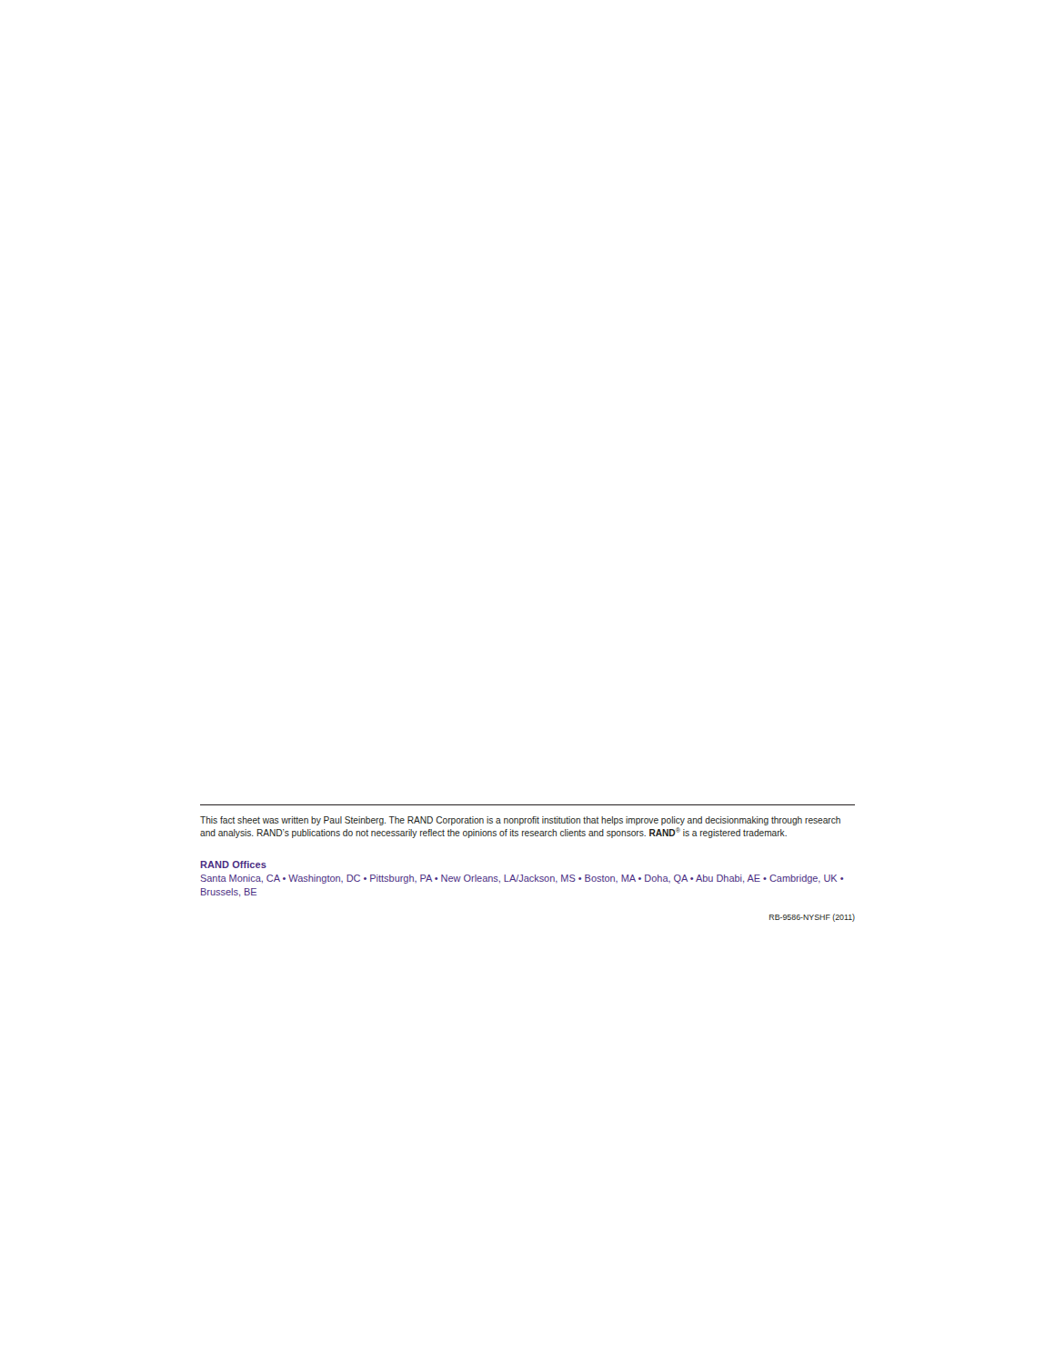This fact sheet was written by Paul Steinberg. The RAND Corporation is a nonprofit institution that helps improve policy and decisionmaking through research and analysis. RAND’s publications do not necessarily reflect the opinions of its research clients and sponsors. RAND® is a registered trademark.
RAND Offices
Santa Monica, CA • Washington, DC • Pittsburgh, PA • New Orleans, LA/Jackson, MS • Boston, MA • Doha, QA • Abu Dhabi, AE • Cambridge, UK • Brussels, BE
RB-9586-NYSHF (2011)